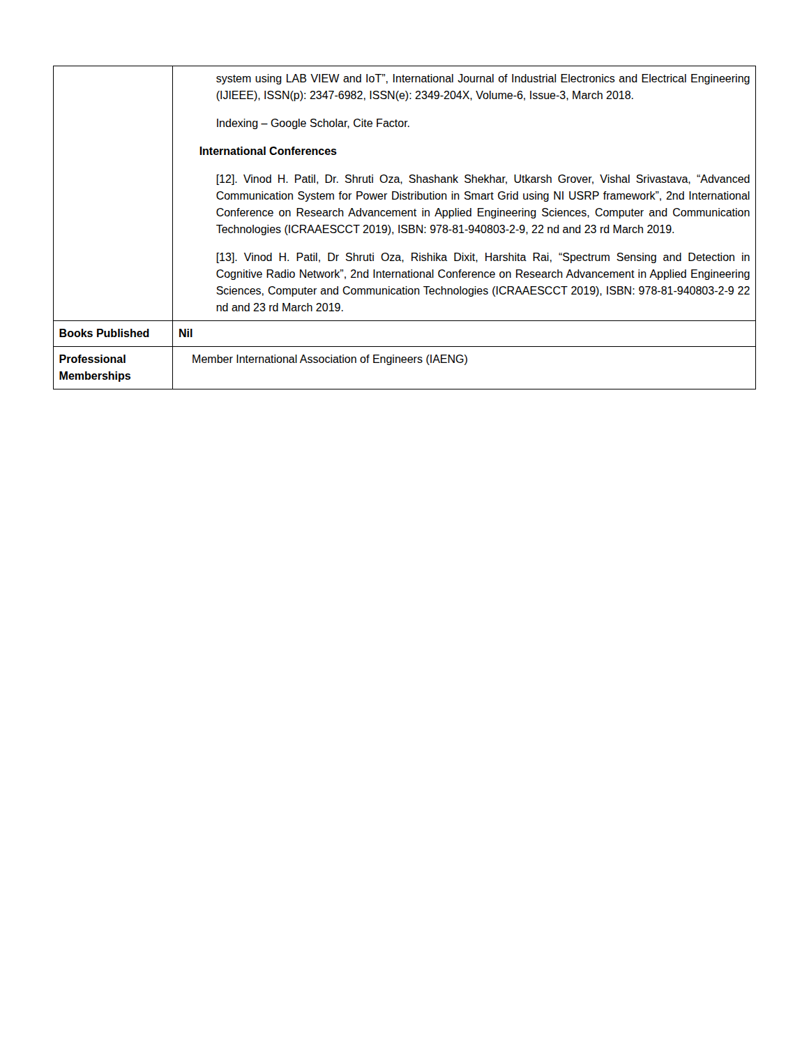| | | system using LAB VIEW and IoT”, International Journal of Industrial Electronics and Electrical Engineering (IJIEEE), ISSN(p): 2347-6982, ISSN(e): 2349-204X, Volume-6, Issue-3, March 2018. Indexing – Google Scholar, Cite Factor. International Conferences [12]. Vinod H. Patil, Dr. Shruti Oza, Shashank Shekhar, Utkarsh Grover, Vishal Srivastava, “Advanced Communication System for Power Distribution in Smart Grid using NI USRP framework”, 2nd International Conference on Research Advancement in Applied Engineering Sciences, Computer and Communication Technologies (ICRAAESCCT 2019), ISBN: 978-81-940803-2-9, 22 nd and 23 rd March 2019. [13]. Vinod H. Patil, Dr Shruti Oza, Rishika Dixit, Harshita Rai, “Spectrum Sensing and Detection in Cognitive Radio Network”, 2nd International Conference on Research Advancement in Applied Engineering Sciences, Computer and Communication Technologies (ICRAAESCCT 2019), ISBN: 978-81-940803-2-9 22 nd and 23 rd March 2019. |
| Books Published | Nil |
| Professional Memberships | Member International Association of Engineers (IAENG) |